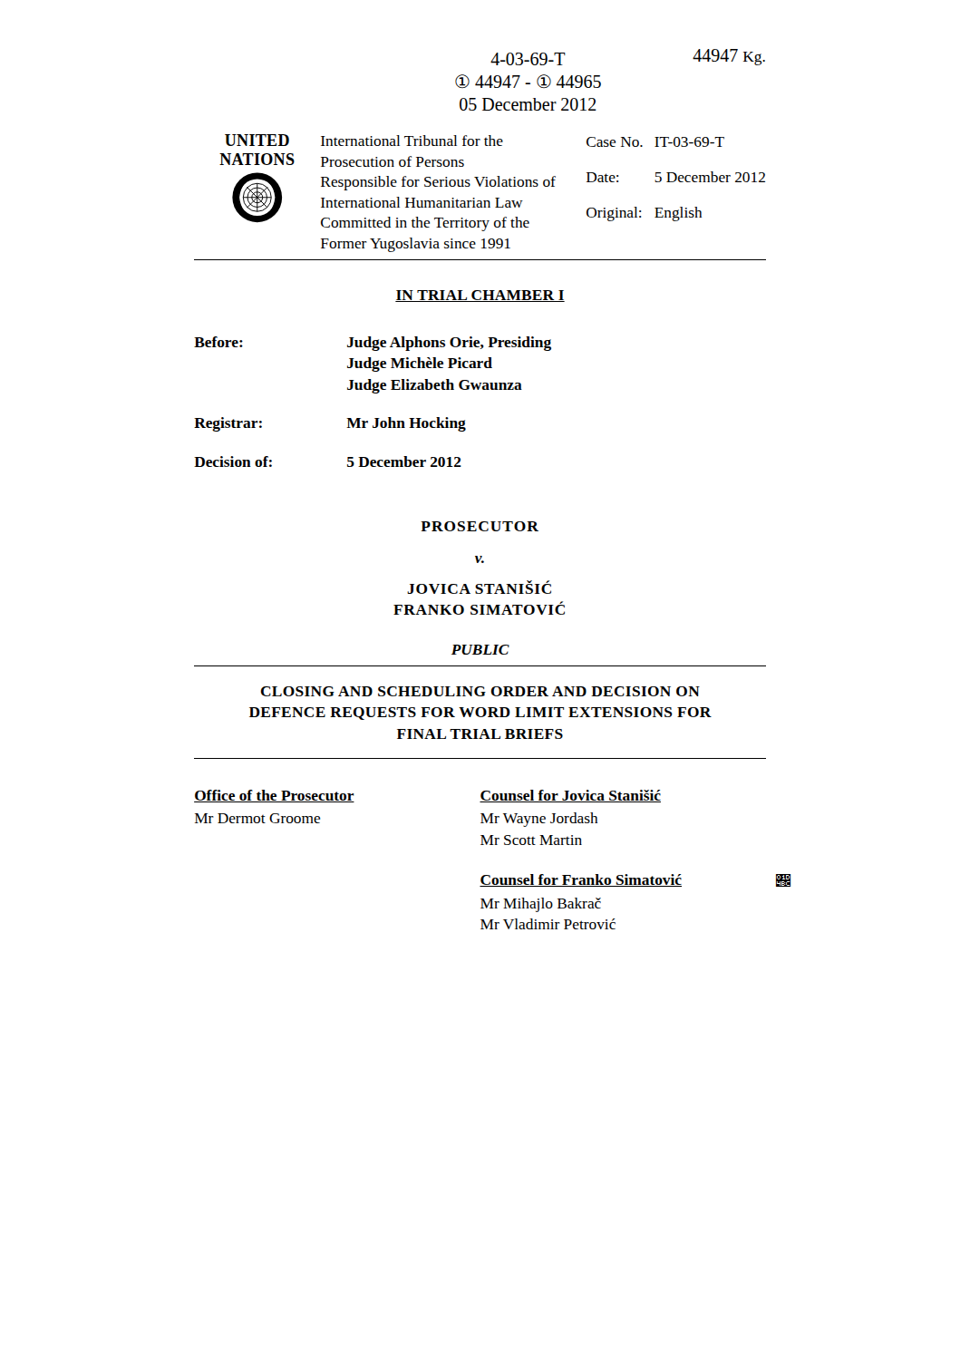4​4​9​4​7 Kg.
4-03-69-T ① 44947 - ① 44965 05 December 2012
| UNITED NATIONS | International Tribunal for the Prosecution of Persons Responsible for Serious Violations of International Humanitarian Law Committed in the Territory of the Former Yugoslavia since 1991 | / Case No. / IT-03-69-T / / Date: / 5 December 2012 / / Original: / English / |
IN TRIAL CHAMBER I
| Before: | Judge Alphons Orie, Presiding Judge Michèle Picard Judge Elizabeth Gwaunza |
| Registrar: | Mr John Hocking |
| Decision of: | 5 December 2012 |
PROSECUTOR
v.
JOVICA STANIŠIĆ
FRANKO SIMATOVIĆ
PUBLIC
CLOSING AND SCHEDULING ORDER AND DECISION ON
DEFENCE REQUESTS FOR WORD LIMIT EXTENSIONS FOR
FINAL TRIAL BRIEFS
| Office of the Prosecutor Mr Dermot Groome | Counsel for Jovica Stanišić Mr Wayne Jordash Mr Scott Martin Counsel for Franko Simatović 𝒼 Mr Mihajlo Bakrač Mr Vladimir Petrović |